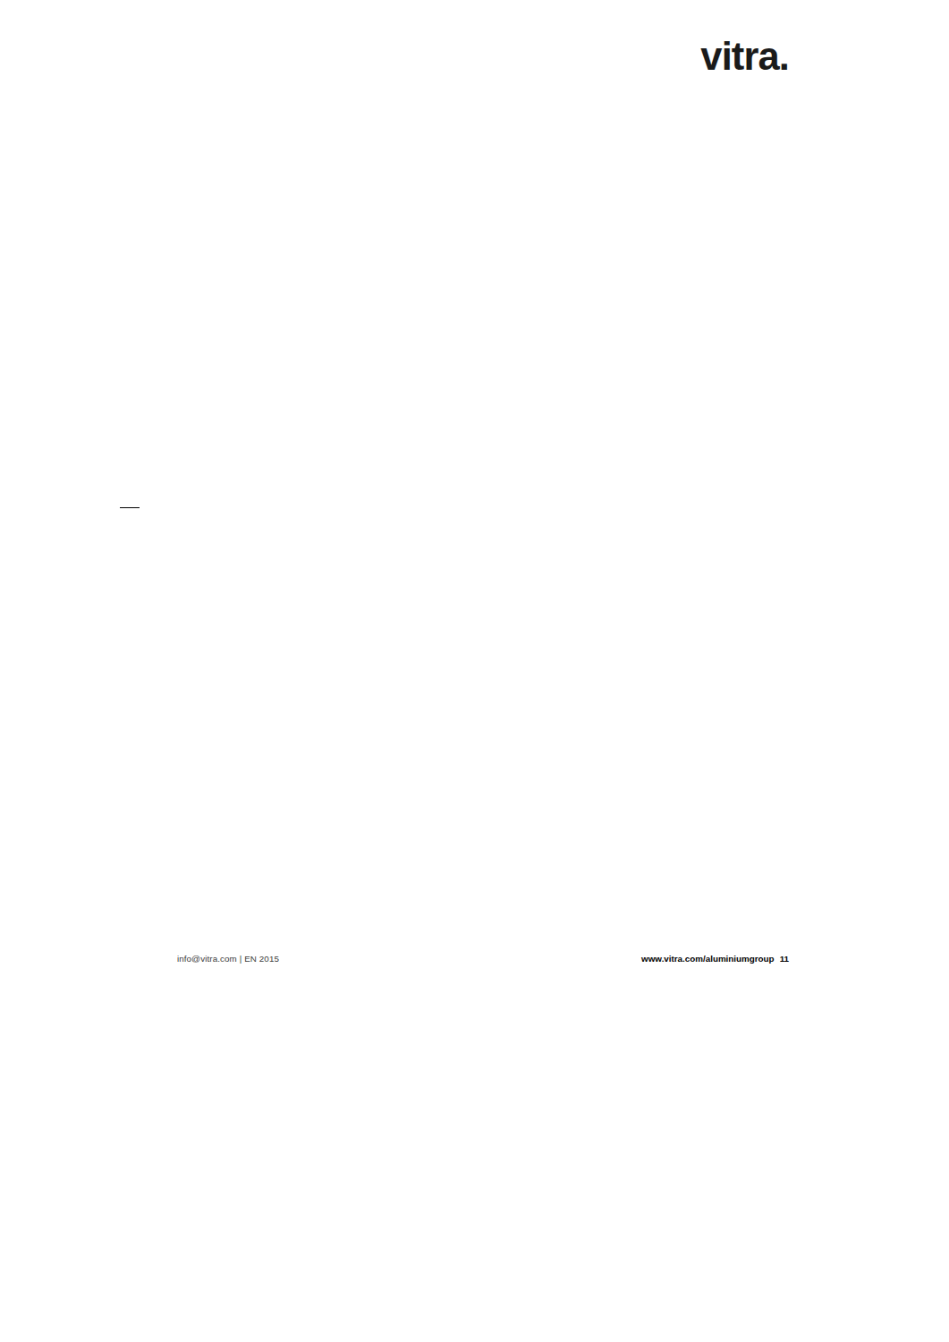vitra.
info@vitra.com | EN 2015
www.vitra.com/aluminiumgroup 11